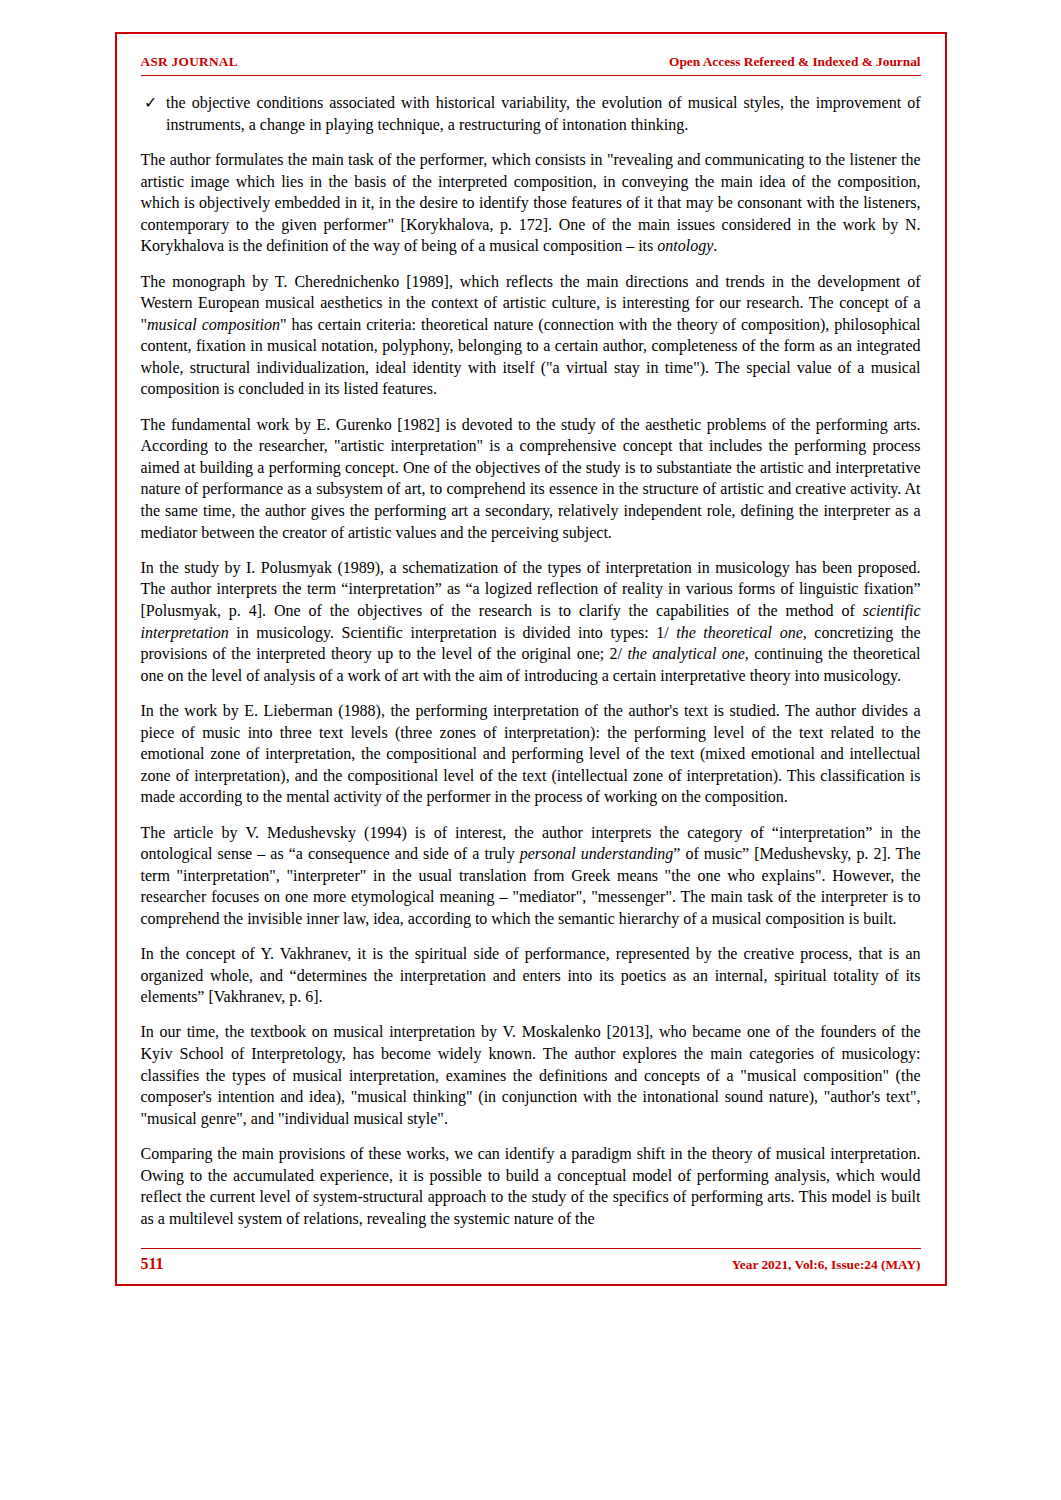ASR JOURNAL Open Access Refereed & Indexed & Journal
the objective conditions associated with historical variability, the evolution of musical styles, the improvement of instruments, a change in playing technique, a restructuring of intonation thinking.
The author formulates the main task of the performer, which consists in "revealing and communicating to the listener the artistic image which lies in the basis of the interpreted composition, in conveying the main idea of the composition, which is objectively embedded in it, in the desire to identify those features of it that may be consonant with the listeners, contemporary to the given performer" [Korykhalova, p. 172]. One of the main issues considered in the work by N. Korykhalova is the definition of the way of being of a musical composition – its ontology.
The monograph by T. Cherednichenko [1989], which reflects the main directions and trends in the development of Western European musical aesthetics in the context of artistic culture, is interesting for our research. The concept of a "musical composition" has certain criteria: theoretical nature (connection with the theory of composition), philosophical content, fixation in musical notation, polyphony, belonging to a certain author, completeness of the form as an integrated whole, structural individualization, ideal identity with itself ("a virtual stay in time"). The special value of a musical composition is concluded in its listed features.
The fundamental work by E. Gurenko [1982] is devoted to the study of the aesthetic problems of the performing arts. According to the researcher, "artistic interpretation" is a comprehensive concept that includes the performing process aimed at building a performing concept. One of the objectives of the study is to substantiate the artistic and interpretative nature of performance as a subsystem of art, to comprehend its essence in the structure of artistic and creative activity. At the same time, the author gives the performing art a secondary, relatively independent role, defining the interpreter as a mediator between the creator of artistic values and the perceiving subject.
In the study by I. Polusmyak (1989), a schematization of the types of interpretation in musicology has been proposed. The author interprets the term “interpretation” as “a logized reflection of reality in various forms of linguistic fixation” [Polusmyak, p. 4]. One of the objectives of the research is to clarify the capabilities of the method of scientific interpretation in musicology. Scientific interpretation is divided into types: 1/ the theoretical one, concretizing the provisions of the interpreted theory up to the level of the original one; 2/ the analytical one, continuing the theoretical one on the level of analysis of a work of art with the aim of introducing a certain interpretative theory into musicology.
In the work by E. Lieberman (1988), the performing interpretation of the author's text is studied. The author divides a piece of music into three text levels (three zones of interpretation): the performing level of the text related to the emotional zone of interpretation, the compositional and performing level of the text (mixed emotional and intellectual zone of interpretation), and the compositional level of the text (intellectual zone of interpretation). This classification is made according to the mental activity of the performer in the process of working on the composition.
The article by V. Medushevsky (1994) is of interest, the author interprets the category of “interpretation” in the ontological sense – as “a consequence and side of a truly personal understanding” of music” [Medushevsky, p. 2]. The term "interpretation", "interpreter" in the usual translation from Greek means "the one who explains". However, the researcher focuses on one more etymological meaning – "mediator", "messenger". The main task of the interpreter is to comprehend the invisible inner law, idea, according to which the semantic hierarchy of a musical composition is built.
In the concept of Y. Vakhranev, it is the spiritual side of performance, represented by the creative process, that is an organized whole, and “determines the interpretation and enters into its poetics as an internal, spiritual totality of its elements” [Vakhranev, p. 6].
In our time, the textbook on musical interpretation by V. Moskalenko [2013], who became one of the founders of the Kyiv School of Interpretology, has become widely known. The author explores the main categories of musicology: classifies the types of musical interpretation, examines the definitions and concepts of a "musical composition" (the composer's intention and idea), "musical thinking" (in conjunction with the intonational sound nature), "author's text", "musical genre", and "individual musical style".
Comparing the main provisions of these works, we can identify a paradigm shift in the theory of musical interpretation. Owing to the accumulated experience, it is possible to build a conceptual model of performing analysis, which would reflect the current level of system-structural approach to the study of the specifics of performing arts. This model is built as a multilevel system of relations, revealing the systemic nature of the
511 Year 2021, Vol:6, Issue:24 (MAY)